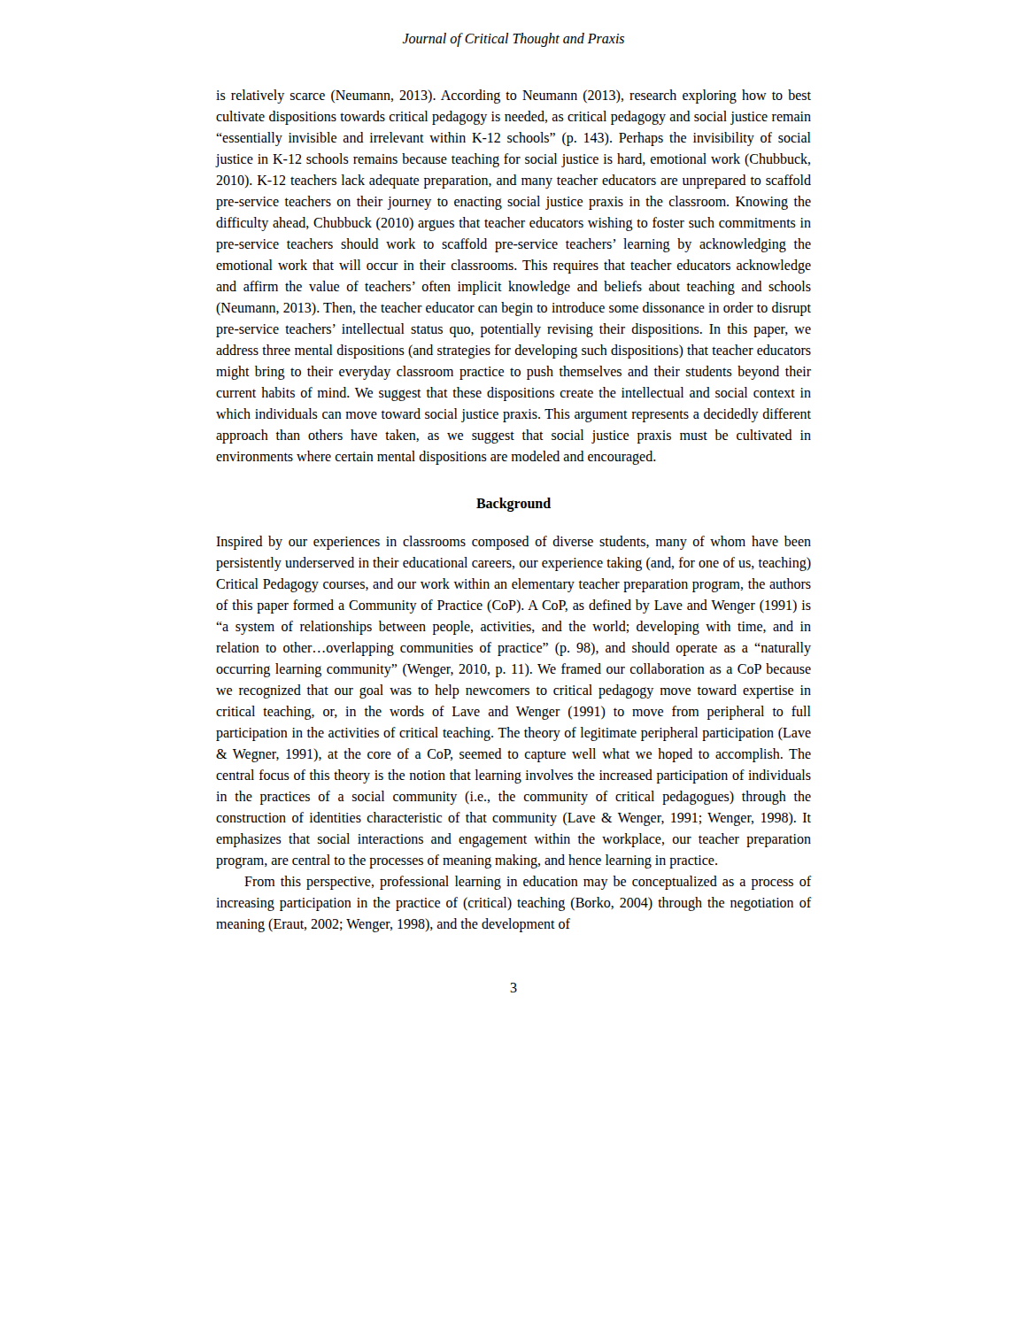Journal of Critical Thought and Praxis
is relatively scarce (Neumann, 2013). According to Neumann (2013), research exploring how to best cultivate dispositions towards critical pedagogy is needed, as critical pedagogy and social justice remain “essentially invisible and irrelevant within K-12 schools” (p. 143). Perhaps the invisibility of social justice in K-12 schools remains because teaching for social justice is hard, emotional work (Chubbuck, 2010). K-12 teachers lack adequate preparation, and many teacher educators are unprepared to scaffold pre-service teachers on their journey to enacting social justice praxis in the classroom. Knowing the difficulty ahead, Chubbuck (2010) argues that teacher educators wishing to foster such commitments in pre-service teachers should work to scaffold pre-service teachers’ learning by acknowledging the emotional work that will occur in their classrooms. This requires that teacher educators acknowledge and affirm the value of teachers’ often implicit knowledge and beliefs about teaching and schools (Neumann, 2013). Then, the teacher educator can begin to introduce some dissonance in order to disrupt pre-service teachers’ intellectual status quo, potentially revising their dispositions. In this paper, we address three mental dispositions (and strategies for developing such dispositions) that teacher educators might bring to their everyday classroom practice to push themselves and their students beyond their current habits of mind. We suggest that these dispositions create the intellectual and social context in which individuals can move toward social justice praxis. This argument represents a decidedly different approach than others have taken, as we suggest that social justice praxis must be cultivated in environments where certain mental dispositions are modeled and encouraged.
Background
Inspired by our experiences in classrooms composed of diverse students, many of whom have been persistently underserved in their educational careers, our experience taking (and, for one of us, teaching) Critical Pedagogy courses, and our work within an elementary teacher preparation program, the authors of this paper formed a Community of Practice (CoP). A CoP, as defined by Lave and Wenger (1991) is “a system of relationships between people, activities, and the world; developing with time, and in relation to other…overlapping communities of practice” (p. 98), and should operate as a “naturally occurring learning community” (Wenger, 2010, p. 11). We framed our collaboration as a CoP because we recognized that our goal was to help newcomers to critical pedagogy move toward expertise in critical teaching, or, in the words of Lave and Wenger (1991) to move from peripheral to full participation in the activities of critical teaching. The theory of legitimate peripheral participation (Lave & Wegner, 1991), at the core of a CoP, seemed to capture well what we hoped to accomplish. The central focus of this theory is the notion that learning involves the increased participation of individuals in the practices of a social community (i.e., the community of critical pedagogues) through the construction of identities characteristic of that community (Lave & Wenger, 1991; Wenger, 1998). It emphasizes that social interactions and engagement within the workplace, our teacher preparation program, are central to the processes of meaning making, and hence learning in practice.
From this perspective, professional learning in education may be conceptualized as a process of increasing participation in the practice of (critical) teaching (Borko, 2004) through the negotiation of meaning (Eraut, 2002; Wenger, 1998), and the development of
3